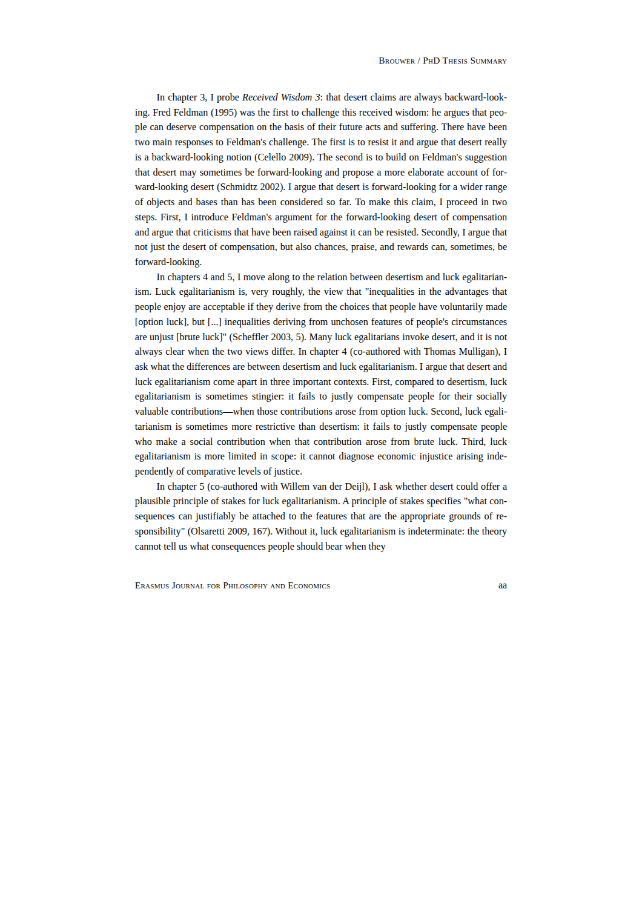Brouwer / PhD Thesis Summary
In chapter 3, I probe Received Wisdom 3: that desert claims are always backward-looking. Fred Feldman (1995) was the first to challenge this received wisdom: he argues that people can deserve compensation on the basis of their future acts and suffering. There have been two main responses to Feldman's challenge. The first is to resist it and argue that desert really is a backward-looking notion (Celello 2009). The second is to build on Feldman's suggestion that desert may sometimes be forward-looking and propose a more elaborate account of forward-looking desert (Schmidtz 2002). I argue that desert is forward-looking for a wider range of objects and bases than has been considered so far. To make this claim, I proceed in two steps. First, I introduce Feldman's argument for the forward-looking desert of compensation and argue that criticisms that have been raised against it can be resisted. Secondly, I argue that not just the desert of compensation, but also chances, praise, and rewards can, sometimes, be forward-looking.
In chapters 4 and 5, I move along to the relation between desertism and luck egalitarianism. Luck egalitarianism is, very roughly, the view that "inequalities in the advantages that people enjoy are acceptable if they derive from the choices that people have voluntarily made [option luck], but [...] inequalities deriving from unchosen features of people's circumstances are unjust [brute luck]" (Scheffler 2003, 5). Many luck egalitarians invoke desert, and it is not always clear when the two views differ. In chapter 4 (co-authored with Thomas Mulligan), I ask what the differences are between desertism and luck egalitarianism. I argue that desert and luck egalitarianism come apart in three important contexts. First, compared to desertism, luck egalitarianism is sometimes stingier: it fails to justly compensate people for their socially valuable contributions—when those contributions arose from option luck. Second, luck egalitarianism is sometimes more restrictive than desertism: it fails to justly compensate people who make a social contribution when that contribution arose from brute luck. Third, luck egalitarianism is more limited in scope: it cannot diagnose economic injustice arising independently of comparative levels of justice.
In chapter 5 (co-authored with Willem van der Deijl), I ask whether desert could offer a plausible principle of stakes for luck egalitarianism. A principle of stakes specifies "what consequences can justifiably be attached to the features that are the appropriate grounds of responsibility" (Olsaretti 2009, 167). Without it, luck egalitarianism is indeterminate: the theory cannot tell us what consequences people should bear when they
Erasmus Journal for Philosophy and Economics aa